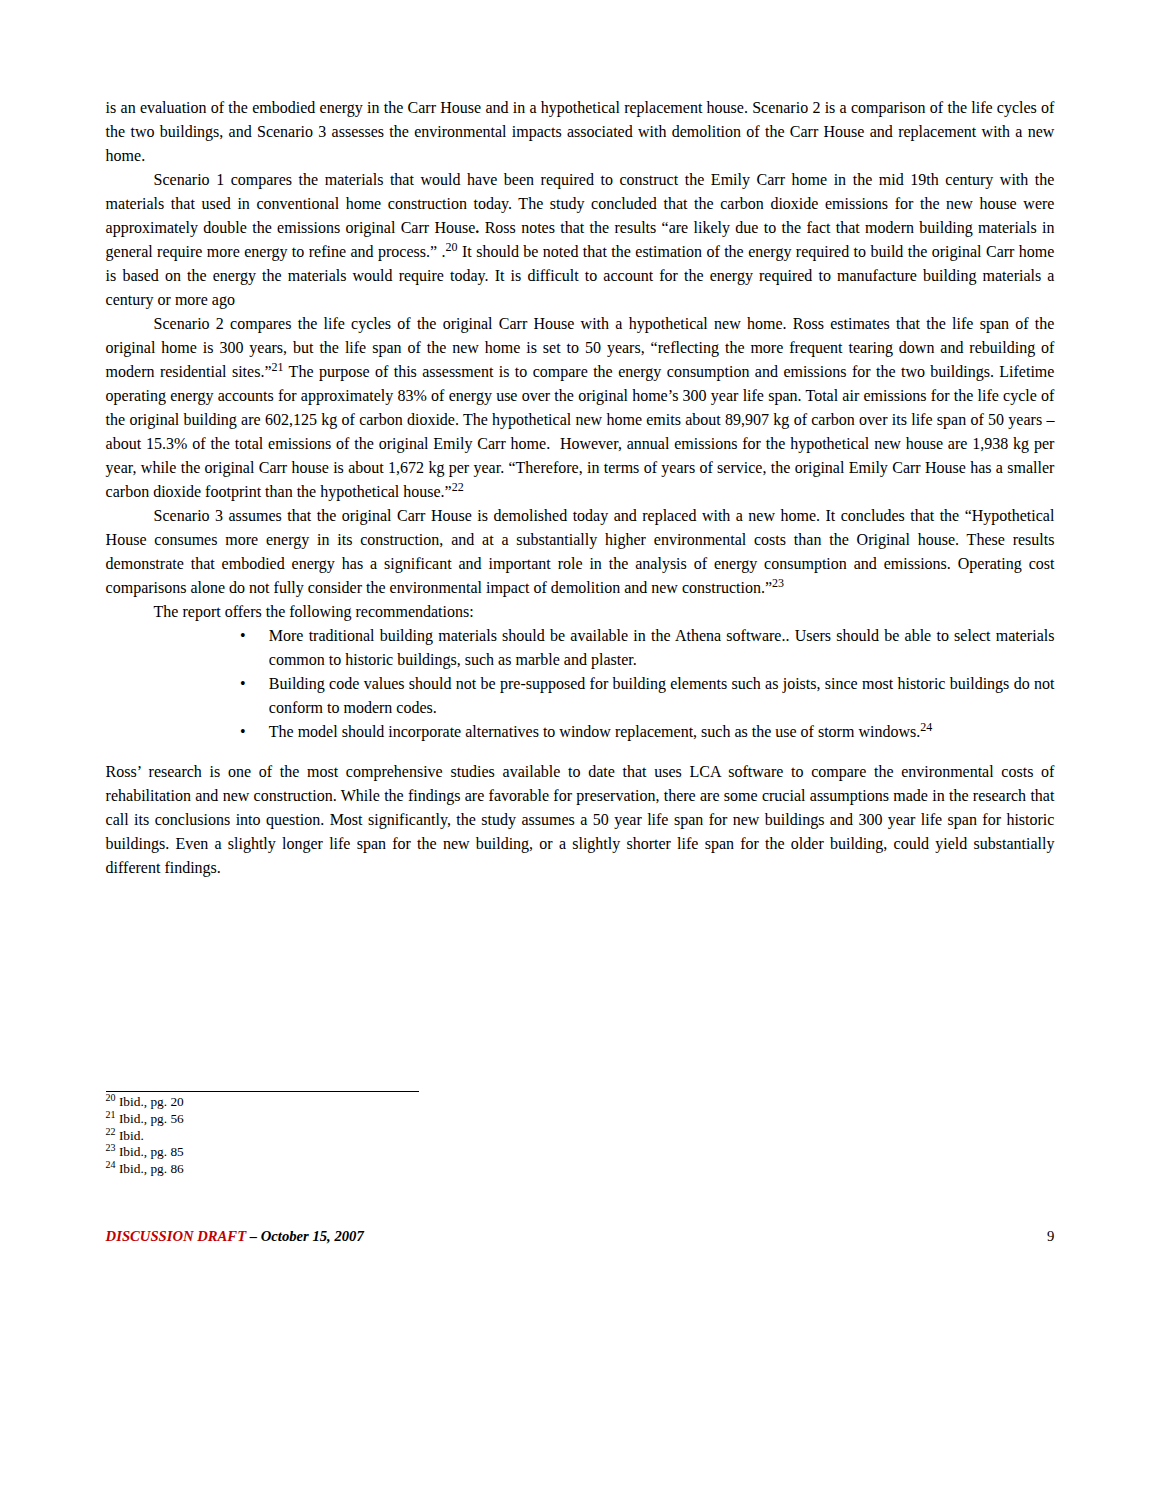is an evaluation of the embodied energy in the Carr House and in a hypothetical replacement house. Scenario 2 is a comparison of the life cycles of the two buildings, and Scenario 3 assesses the environmental impacts associated with demolition of the Carr House and replacement with a new home.
Scenario 1 compares the materials that would have been required to construct the Emily Carr home in the mid 19th century with the materials that used in conventional home construction today. The study concluded that the carbon dioxide emissions for the new house were approximately double the emissions original Carr House. Ross notes that the results “are likely due to the fact that modern building materials in general require more energy to refine and process.” .20 It should be noted that the estimation of the energy required to build the original Carr home is based on the energy the materials would require today. It is difficult to account for the energy required to manufacture building materials a century or more ago
Scenario 2 compares the life cycles of the original Carr House with a hypothetical new home. Ross estimates that the life span of the original home is 300 years, but the life span of the new home is set to 50 years, “reflecting the more frequent tearing down and rebuilding of modern residential sites.”21 The purpose of this assessment is to compare the energy consumption and emissions for the two buildings. Lifetime operating energy accounts for approximately 83% of energy use over the original home’s 300 year life span. Total air emissions for the life cycle of the original building are 602,125 kg of carbon dioxide. The hypothetical new home emits about 89,907 kg of carbon over its life span of 50 years – about 15.3% of the total emissions of the original Emily Carr home. However, annual emissions for the hypothetical new house are 1,938 kg per year, while the original Carr house is about 1,672 kg per year. “Therefore, in terms of years of service, the original Emily Carr House has a smaller carbon dioxide footprint than the hypothetical house.”22
Scenario 3 assumes that the original Carr House is demolished today and replaced with a new home. It concludes that the “Hypothetical House consumes more energy in its construction, and at a substantially higher environmental costs than the Original house. These results demonstrate that embodied energy has a significant and important role in the analysis of energy consumption and emissions. Operating cost comparisons alone do not fully consider the environmental impact of demolition and new construction.”23
The report offers the following recommendations:
More traditional building materials should be available in the Athena software.. Users should be able to select materials common to historic buildings, such as marble and plaster.
Building code values should not be pre-supposed for building elements such as joists, since most historic buildings do not conform to modern codes.
The model should incorporate alternatives to window replacement, such as the use of storm windows.24
Ross’ research is one of the most comprehensive studies available to date that uses LCA software to compare the environmental costs of rehabilitation and new construction. While the findings are favorable for preservation, there are some crucial assumptions made in the research that call its conclusions into question. Most significantly, the study assumes a 50 year life span for new buildings and 300 year life span for historic buildings. Even a slightly longer life span for the new building, or a slightly shorter life span for the older building, could yield substantially different findings.
20 Ibid., pg. 20
21 Ibid., pg. 56
22 Ibid.
23 Ibid., pg. 85
24 Ibid., pg. 86
DISCUSSION DRAFT – October 15, 2007 9